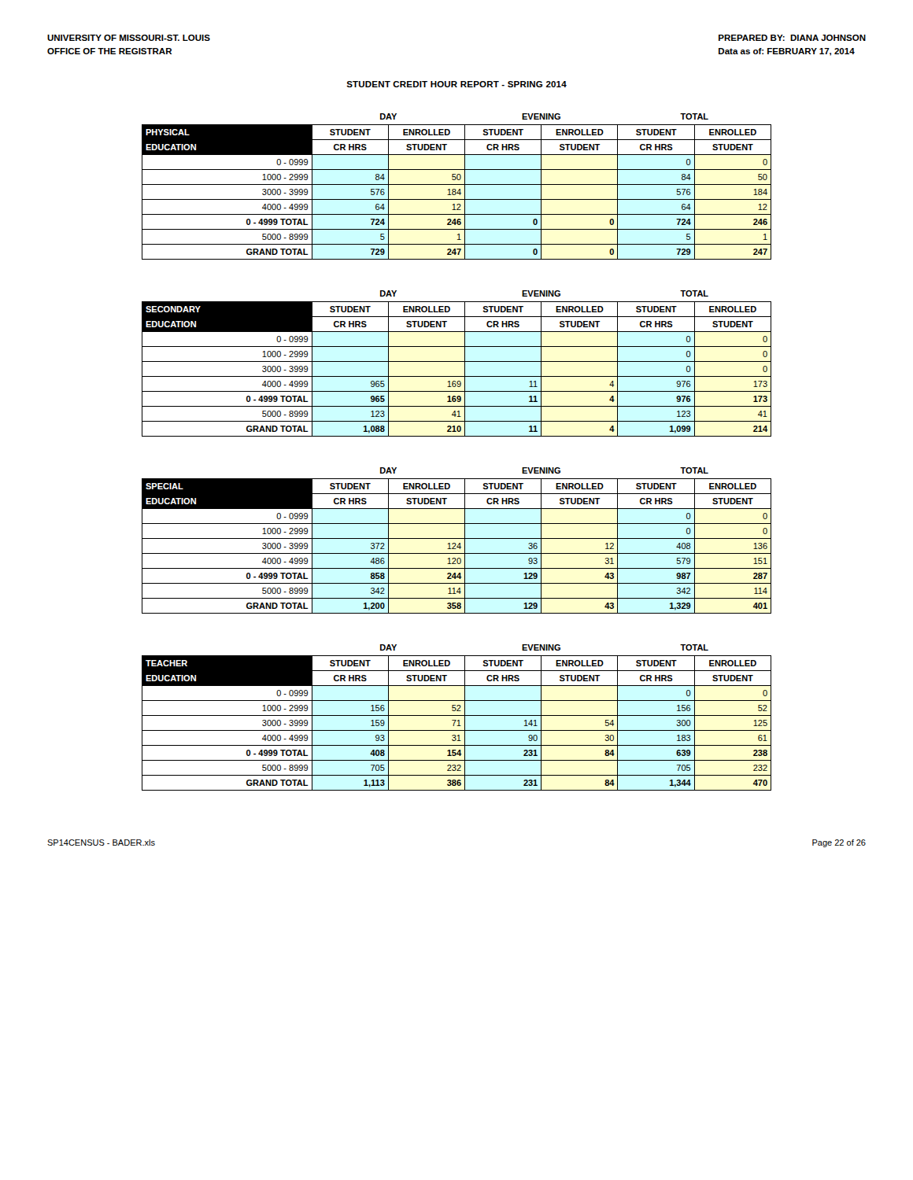UNIVERSITY OF MISSOURI-ST. LOUIS
OFFICE OF THE REGISTRAR
PREPARED BY: DIANA JOHNSON
Data as of: FEBRUARY 17, 2014
STUDENT CREDIT HOUR REPORT - SPRING 2014
| | DAY | EVENING | TOTAL |
| PHYSICAL | STUDENT | ENROLLED | STUDENT | ENROLLED | STUDENT | ENROLLED |
| EDUCATION | CR HRS | STUDENT | CR HRS | STUDENT | CR HRS | STUDENT |
| 0 - 0999 | | | | | 0 | 0 |
| 1000 - 2999 | 84 | 50 | | | 84 | 50 |
| 3000 - 3999 | 576 | 184 | | | 576 | 184 |
| 4000 - 4999 | 64 | 12 | | | 64 | 12 |
| 0 - 4999 TOTAL | 724 | 246 | 0 | 0 | 724 | 246 |
| 5000 - 8999 | 5 | 1 | | | 5 | 1 |
| GRAND TOTAL | 729 | 247 | 0 | 0 | 729 | 247 |
| | DAY | EVENING | TOTAL |
| SECONDARY | STUDENT | ENROLLED | STUDENT | ENROLLED | STUDENT | ENROLLED |
| EDUCATION | CR HRS | STUDENT | CR HRS | STUDENT | CR HRS | STUDENT |
| 0 - 0999 | | | | | 0 | 0 |
| 1000 - 2999 | | | | | 0 | 0 |
| 3000 - 3999 | | | | | 0 | 0 |
| 4000 - 4999 | 965 | 169 | 11 | 4 | 976 | 173 |
| 0 - 4999 TOTAL | 965 | 169 | 11 | 4 | 976 | 173 |
| 5000 - 8999 | 123 | 41 | | | 123 | 41 |
| GRAND TOTAL | 1,088 | 210 | 11 | 4 | 1,099 | 214 |
| | DAY | EVENING | TOTAL |
| SPECIAL | STUDENT | ENROLLED | STUDENT | ENROLLED | STUDENT | ENROLLED |
| EDUCATION | CR HRS | STUDENT | CR HRS | STUDENT | CR HRS | STUDENT |
| 0 - 0999 | | | | | 0 | 0 |
| 1000 - 2999 | | | | | 0 | 0 |
| 3000 - 3999 | 372 | 124 | 36 | 12 | 408 | 136 |
| 4000 - 4999 | 486 | 120 | 93 | 31 | 579 | 151 |
| 0 - 4999 TOTAL | 858 | 244 | 129 | 43 | 987 | 287 |
| 5000 - 8999 | 342 | 114 | | | 342 | 114 |
| GRAND TOTAL | 1,200 | 358 | 129 | 43 | 1,329 | 401 |
| | DAY | EVENING | TOTAL |
| TEACHER | STUDENT | ENROLLED | STUDENT | ENROLLED | STUDENT | ENROLLED |
| EDUCATION | CR HRS | STUDENT | CR HRS | STUDENT | CR HRS | STUDENT |
| 0 - 0999 | | | | | 0 | 0 |
| 1000 - 2999 | 156 | 52 | | | 156 | 52 |
| 3000 - 3999 | 159 | 71 | 141 | 54 | 300 | 125 |
| 4000 - 4999 | 93 | 31 | 90 | 30 | 183 | 61 |
| 0 - 4999 TOTAL | 408 | 154 | 231 | 84 | 639 | 238 |
| 5000 - 8999 | 705 | 232 | | | 705 | 232 |
| GRAND TOTAL | 1,113 | 386 | 231 | 84 | 1,344 | 470 |
SP14CENSUS - BADER.xls
Page 22 of 26